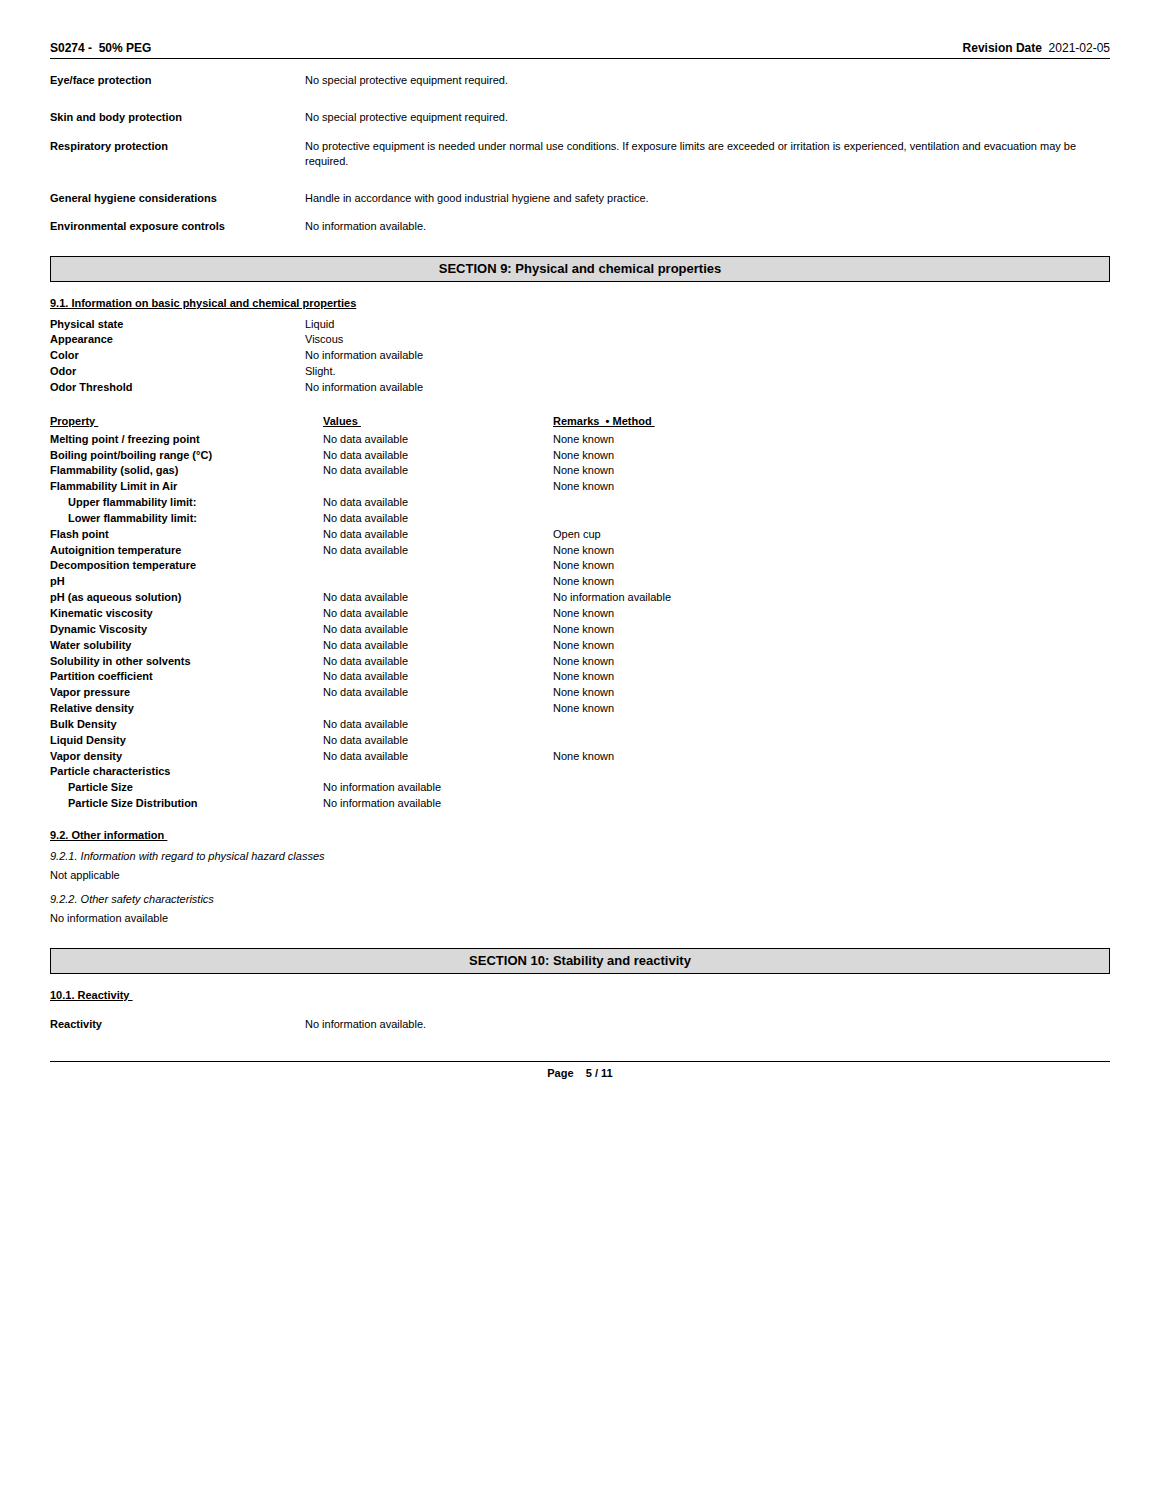S0274 - 50% PEG
Revision Date 2021-02-05
Eye/face protection
No special protective equipment required.
Skin and body protection
No special protective equipment required.
Respiratory protection
No protective equipment is needed under normal use conditions. If exposure limits are exceeded or irritation is experienced, ventilation and evacuation may be required.
General hygiene considerations
Handle in accordance with good industrial hygiene and safety practice.
Environmental exposure controls
No information available.
SECTION 9: Physical and chemical properties
9.1. Information on basic physical and chemical properties
| Physical state | Liquid | |
| Appearance | Viscous | |
| Color | No information available | |
| Odor | Slight. | |
| Odor Threshold | No information available | |
| Property | Values | Remarks • Method |
| Melting point / freezing point | No data available | None known |
| Boiling point/boiling range (°C) | No data available | None known |
| Flammability (solid, gas) | No data available | None known |
| Flammability Limit in Air | | None known |
| Upper flammability limit: | No data available | |
| Lower flammability limit: | No data available | |
| Flash point | No data available | Open cup |
| Autoignition temperature | No data available | None known |
| Decomposition temperature | | None known |
| pH | | None known |
| pH (as aqueous solution) | No data available | No information available |
| Kinematic viscosity | No data available | None known |
| Dynamic Viscosity | No data available | None known |
| Water solubility | No data available | None known |
| Solubility in other solvents | No data available | None known |
| Partition coefficient | No data available | None known |
| Vapor pressure | No data available | None known |
| Relative density | | None known |
| Bulk Density | No data available | |
| Liquid Density | No data available | |
| Vapor density | No data available | None known |
| Particle characteristics | | |
| Particle Size | No information available | |
| Particle Size Distribution | No information available | |
9.2. Other information
9.2.1. Information with regard to physical hazard classes
Not applicable
9.2.2. Other safety characteristics
No information available
SECTION 10: Stability and reactivity
10.1. Reactivity
Reactivity
No information available.
Page 5 / 11